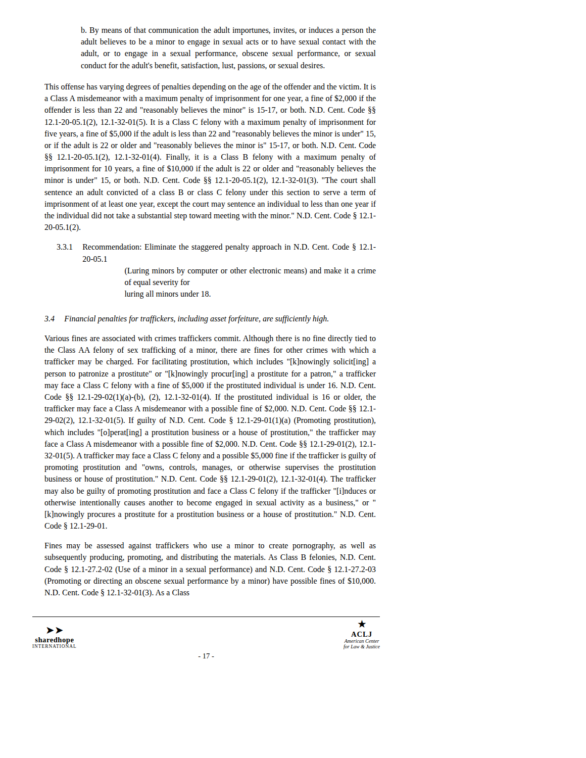b. By means of that communication the adult importunes, invites, or induces a person the adult believes to be a minor to engage in sexual acts or to have sexual contact with the adult, or to engage in a sexual performance, obscene sexual performance, or sexual conduct for the adult's benefit, satisfaction, lust, passions, or sexual desires.
This offense has varying degrees of penalties depending on the age of the offender and the victim. It is a Class A misdemeanor with a maximum penalty of imprisonment for one year, a fine of $2,000 if the offender is less than 22 and "reasonably believes the minor" is 15-17, or both. N.D. Cent. Code §§ 12.1-20-05.1(2), 12.1-32-01(5). It is a Class C felony with a maximum penalty of imprisonment for five years, a fine of $5,000 if the adult is less than 22 and "reasonably believes the minor is under" 15, or if the adult is 22 or older and "reasonably believes the minor is" 15-17, or both. N.D. Cent. Code §§ 12.1-20-05.1(2), 12.1-32-01(4). Finally, it is a Class B felony with a maximum penalty of imprisonment for 10 years, a fine of $10,000 if the adult is 22 or older and "reasonably believes the minor is under" 15, or both. N.D. Cent. Code §§ 12.1-20-05.1(2), 12.1-32-01(3). "The court shall sentence an adult convicted of a class B or class C felony under this section to serve a term of imprisonment of at least one year, except the court may sentence an individual to less than one year if the individual did not take a substantial step toward meeting with the minor." N.D. Cent. Code § 12.1-20-05.1(2).
3.3.1
Recommendation: Eliminate the staggered penalty approach in N.D. Cent. Code § 12.1-20-05.1 (Luring minors by computer or other electronic means) and make it a crime of equal severity for luring all minors under 18.
3.4
Financial penalties for traffickers, including asset forfeiture, are sufficiently high.
Various fines are associated with crimes traffickers commit. Although there is no fine directly tied to the Class AA felony of sex trafficking of a minor, there are fines for other crimes with which a trafficker may be charged. For facilitating prostitution, which includes "[k]nowingly solicit[ing] a person to patronize a prostitute" or "[k]nowingly procur[ing] a prostitute for a patron," a trafficker may face a Class C felony with a fine of $5,000 if the prostituted individual is under 16. N.D. Cent. Code §§ 12.1-29-02(1)(a)-(b), (2), 12.1-32-01(4). If the prostituted individual is 16 or older, the trafficker may face a Class A misdemeanor with a possible fine of $2,000. N.D. Cent. Code §§ 12.1-29-02(2), 12.1-32-01(5). If guilty of N.D. Cent. Code § 12.1-29-01(1)(a) (Promoting prostitution), which includes "[o]perat[ing] a prostitution business or a house of prostitution," the trafficker may face a Class A misdemeanor with a possible fine of $2,000. N.D. Cent. Code §§ 12.1-29-01(2), 12.1-32-01(5). A trafficker may face a Class C felony and a possible $5,000 fine if the trafficker is guilty of promoting prostitution and "owns, controls, manages, or otherwise supervises the prostitution business or house of prostitution." N.D. Cent. Code §§ 12.1-29-01(2), 12.1-32-01(4). The trafficker may also be guilty of promoting prostitution and face a Class C felony if the trafficker "[i]nduces or otherwise intentionally causes another to become engaged in sexual activity as a business," or "[k]nowingly procures a prostitute for a prostitution business or a house of prostitution." N.D. Cent. Code § 12.1-29-01.
Fines may be assessed against traffickers who use a minor to create pornography, as well as subsequently producing, promoting, and distributing the materials. As Class B felonies, N.D. Cent. Code § 12.1-27.2-02 (Use of a minor in a sexual performance) and N.D. Cent. Code § 12.1-27.2-03 (Promoting or directing an obscene sexual performance by a minor) have possible fines of $10,000. N.D. Cent. Code § 12.1-32-01(3). As a Class
➤➤
sharedhope
INTERNATIONAL
★
ACLJ
American Center
for Law & Justice
- 17 -